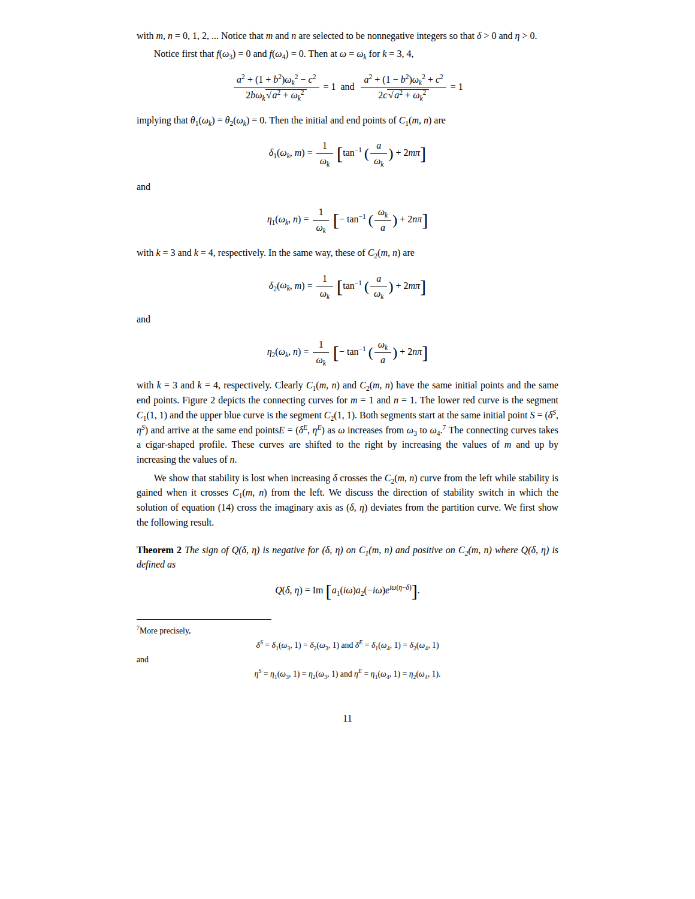with m, n = 0, 1, 2, ... Notice that m and n are selected to be nonnegative integers so that δ > 0 and η > 0.
Notice first that f(ω3) = 0 and f(ω4) = 0. Then at ω = ωk for k = 3, 4,
a2 + (1 + b2)ωk2 − c22bωk√a2 + ωk2 = 1 and a2 + (1 − b2)ωk2 + c22c√a2 + ωk2 = 1
implying that θ1(ωk) = θ2(ωk) = 0. Then the initial and end points of C1(m, n) are
δ1(ωk, m) = 1 ωk [tan−1 (aωk) + 2mπ]
and
η1(ωk, n) = 1 ωk [− tan−1 (ωk a) + 2nπ]
with k = 3 and k = 4, respectively. In the same way, these of C2(m, n) are
δ2(ωk, m) = 1 ωk [tan−1 (aωk) + 2mπ]
and
η2(ωk, n) = 1 ωk [− tan−1 (ωk a) + 2nπ]
with k = 3 and k = 4, respectively. Clearly C1(m, n) and C2(m, n) have the same initial points and the same end points. Figure 2 depicts the connecting curves for m = 1 and n = 1. The lower red curve is the segment C1(1, 1) and the upper blue curve is the segment C2(1, 1). Both segments start at the same initial point S = (δS, ηS) and arrive at the same end pointsE = (δE, ηE) as ω increases from ω3 to ω4.7 The connecting curves takes a cigar-shaped profile. These curves are shifted to the right by increasing the values of m and up by increasing the values of n.
We show that stability is lost when increasing δ crosses the C2(m, n) curve from the left while stability is gained when it crosses C1(m, n) from the left. We discuss the direction of stability switch in which the solution of equation (14) cross the imaginary axis as (δ, η) deviates from the partition curve. We first show the following result.
Theorem 2 The sign of Q(δ, η) is negative for (δ, η) on C1(m, n) and positive on C2(m, n) where Q(δ, η) is defined as
Q(δ, η) = Im [a1(iω)a2(−iω)eiω(η−δ)].
7More precisely,
δS = δ1(ω3, 1) = δ2(ω3, 1) and δE = δ1(ω4, 1) = δ2(ω4, 1)
and
ηS = η1(ω3, 1) = η2(ω3, 1) and ηE = η1(ω4, 1) = η2(ω4, 1).
11